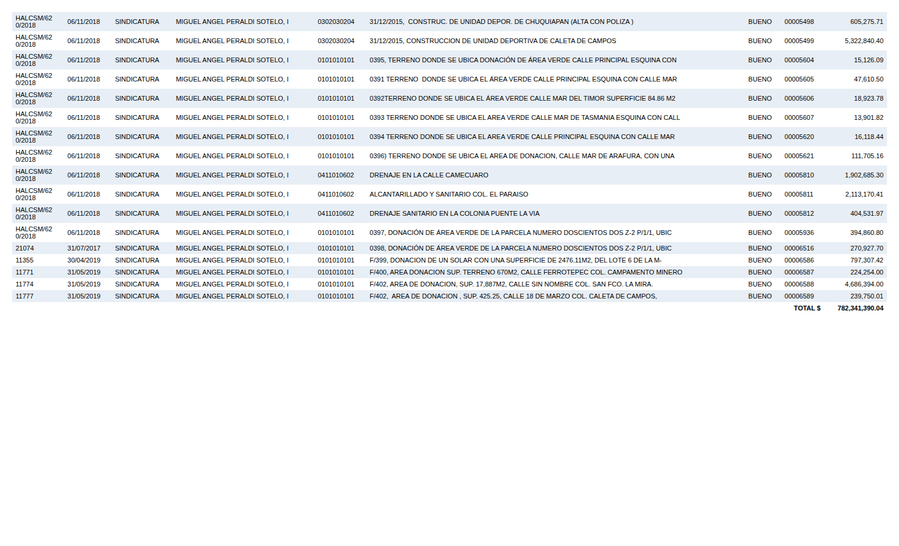| HALCSM/62 0/2018 | 06/11/2018 | SINDICATURA | MIGUEL ANGEL PERALDI SOTELO, I | 0302030204 | 31/12/2015, CONSTRUC. DE UNIDAD DEPOR. DE CHUQUIAPAN (ALTA CON POLIZA ) | BUENO | 00005498 | 605,275.71 |
| HALCSM/62 0/2018 | 06/11/2018 | SINDICATURA | MIGUEL ANGEL PERALDI SOTELO, I | 0302030204 | 31/12/2015, CONSTRUCCION DE UNIDAD DEPORTIVA DE CALETA DE CAMPOS | BUENO | 00005499 | 5,322,840.40 |
| HALCSM/62 0/2018 | 06/11/2018 | SINDICATURA | MIGUEL ANGEL PERALDI SOTELO, I | 0101010101 | 0395, TERRENO DONDE SE UBICA DONACIÓN DE ÁREA VERDE CALLE PRINCIPAL ESQUINA CON | BUENO | 00005604 | 15,126.09 |
| HALCSM/62 0/2018 | 06/11/2018 | SINDICATURA | MIGUEL ANGEL PERALDI SOTELO, I | 0101010101 | 0391 TERRENO DONDE SE UBICA EL ÁREA VERDE CALLE PRINCIPAL ESQUINA CON CALLE MAR | BUENO | 00005605 | 47,610.50 |
| HALCSM/62 0/2018 | 06/11/2018 | SINDICATURA | MIGUEL ANGEL PERALDI SOTELO, I | 0101010101 | 0392TERRENO DONDE SE UBICA EL ÁREA VERDE CALLE MAR DEL TIMOR SUPERFICIE 84.86 M2 | BUENO | 00005606 | 18,923.78 |
| HALCSM/62 0/2018 | 06/11/2018 | SINDICATURA | MIGUEL ANGEL PERALDI SOTELO, I | 0101010101 | 0393 TERRENO DONDE SE UBICA EL AREA VERDE CALLE MAR DE TASMANIA ESQUINA CON CALL | BUENO | 00005607 | 13,901.82 |
| HALCSM/62 0/2018 | 06/11/2018 | SINDICATURA | MIGUEL ANGEL PERALDI SOTELO, I | 0101010101 | 0394 TERRENO DONDE SE UBICA EL AREA VERDE CALLE PRINCIPAL ESQUINA CON CALLE MAR | BUENO | 00005620 | 16,118.44 |
| HALCSM/62 0/2018 | 06/11/2018 | SINDICATURA | MIGUEL ANGEL PERALDI SOTELO, I | 0101010101 | 0396) TERRENO DONDE SE UBICA EL AREA DE DONACION, CALLE MAR DE ARAFURA, CON UNA | BUENO | 00005621 | 111,705.16 |
| HALCSM/62 0/2018 | 06/11/2018 | SINDICATURA | MIGUEL ANGEL PERALDI SOTELO, I | 0411010602 | DRENAJE EN LA CALLE CAMECUARO | BUENO | 00005810 | 1,902,685.30 |
| HALCSM/62 0/2018 | 06/11/2018 | SINDICATURA | MIGUEL ANGEL PERALDI SOTELO, I | 0411010602 | ALCANTARILLADO Y SANITARIO COL. EL PARAISO | BUENO | 00005811 | 2,113,170.41 |
| HALCSM/62 0/2018 | 06/11/2018 | SINDICATURA | MIGUEL ANGEL PERALDI SOTELO, I | 0411010602 | DRENAJE SANITARIO EN LA COLONIA PUENTE LA VIA | BUENO | 00005812 | 404,531.97 |
| HALCSM/62 0/2018 | 06/11/2018 | SINDICATURA | MIGUEL ANGEL PERALDI SOTELO, I | 0101010101 | 0397, DONACIÓN DE ÁREA VERDE DE LA PARCELA NUMERO DOSCIENTOS DOS Z-2 P/1/1, UBIC | BUENO | 00005936 | 394,860.80 |
| 21074 | 31/07/2017 | SINDICATURA | MIGUEL ANGEL PERALDI SOTELO, I | 0101010101 | 0398, DONACIÓN DE ÁREA VERDE DE LA PARCELA NUMERO DOSCIENTOS DOS Z-2 P/1/1, UBIC | BUENO | 00006516 | 270,927.70 |
| 11355 | 30/04/2019 | SINDICATURA | MIGUEL ANGEL PERALDI SOTELO, I | 0101010101 | F/399, DONACION DE UN SOLAR CON UNA SUPERFICIE DE 2476.11M2, DEL LOTE 6 DE LA M- | BUENO | 00006586 | 797,307.42 |
| 11771 | 31/05/2019 | SINDICATURA | MIGUEL ANGEL PERALDI SOTELO, I | 0101010101 | F/400, AREA DONACION SUP. TERRENO 670M2, CALLE FERROTEPEC COL. CAMPAMENTO MINERO | BUENO | 00006587 | 224,254.00 |
| 11774 | 31/05/2019 | SINDICATURA | MIGUEL ANGEL PERALDI SOTELO, I | 0101010101 | F/402, AREA DE DONACION, SUP. 17,887M2, CALLE SIN NOMBRE COL. SAN FCO. LA MIRA. | BUENO | 00006588 | 4,686,394.00 |
| 11777 | 31/05/2019 | SINDICATURA | MIGUEL ANGEL PERALDI SOTELO, I | 0101010101 | F/402, AREA DE DONACION , SUP. 425.25, CALLE 18 DE MARZO COL. CALETA DE CAMPOS, | BUENO | 00006589 | 239,750.01 |
| | TOTAL $ | 782,341,390.04 |